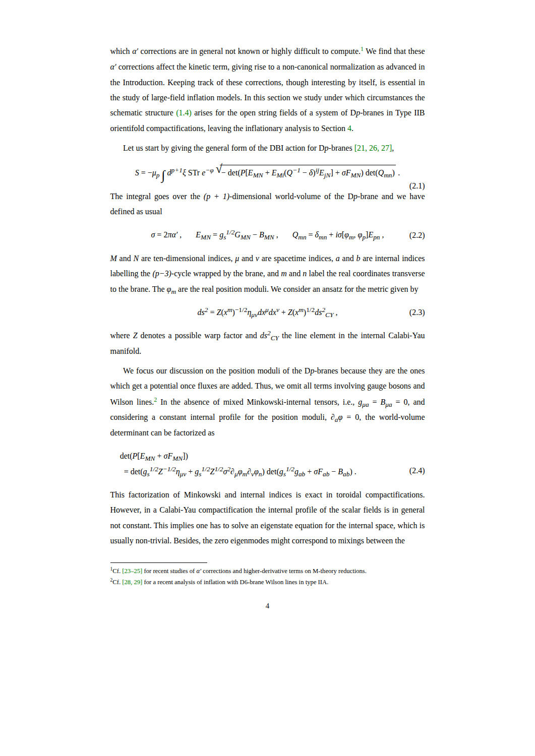which α′ corrections are in general not known or highly difficult to compute.1 We find that these α′ corrections affect the kinetic term, giving rise to a non-canonical normalization as advanced in the Introduction. Keeping track of these corrections, though interesting by itself, is essential in the study of large-field inflation models. In this section we study under which circumstances the schematic structure (1.4) arises for the open string fields of a system of Dp-branes in Type IIB orientifold compactifications, leaving the inflationary analysis to Section 4.
Let us start by giving the general form of the DBI action for Dp-branes [21, 26, 27],
S = −μp ∫ dp+1ξ STr e−φ − det(P[EMN + EMi(Q−1 − δ)ijEjN] + σFMN) det(Qmn) . (2.1)
The integral goes over the (p + 1)-dimensional world-volume of the Dp-brane and we have defined as usual
σ = 2πα′ , EMN = gs1/2GMN − BMN , Qmn = δmn + iσ[φm, φp]Epn , (2.2)
M and N are ten-dimensional indices, μ and ν are spacetime indices, a and b are internal indices labelling the (p−3)-cycle wrapped by the brane, and m and n label the real coordinates transverse to the brane. The φm are the real position moduli. We consider an ansatz for the metric given by
ds2 = Z(xm)−1/2ημνdxμdxν + Z(xm)1/2ds2CY , (2.3)
where Z denotes a possible warp factor and ds2CY the line element in the internal Calabi-Yau manifold.
We focus our discussion on the position moduli of the Dp-branes because they are the ones which get a potential once fluxes are added. Thus, we omit all terms involving gauge bosons and Wilson lines.2 In the absence of mixed Minkowski-internal tensors, i.e., gμa = Bμa = 0, and considering a constant internal profile for the position moduli, ∂aφ = 0, the world-volume determinant can be factorized as
det(P[EMN + σFMN])
= det(gs1/2Z−1/2ημν + gs1/2Z1/2σ2∂μφm∂νφn) det(gs1/2gab + σFab − Bab) . (2.4)
This factorization of Minkowski and internal indices is exact in toroidal compactifications. However, in a Calabi-Yau compactification the internal profile of the scalar fields is in general not constant. This implies one has to solve an eigenstate equation for the internal space, which is usually non-trivial. Besides, the zero eigenmodes might correspond to mixings between the
1 Cf. [23–25] for recent studies of α′ corrections and higher-derivative terms on M-theory reductions.
2 Cf. [28, 29] for a recent analysis of inflation with D6-brane Wilson lines in type IIA.
4